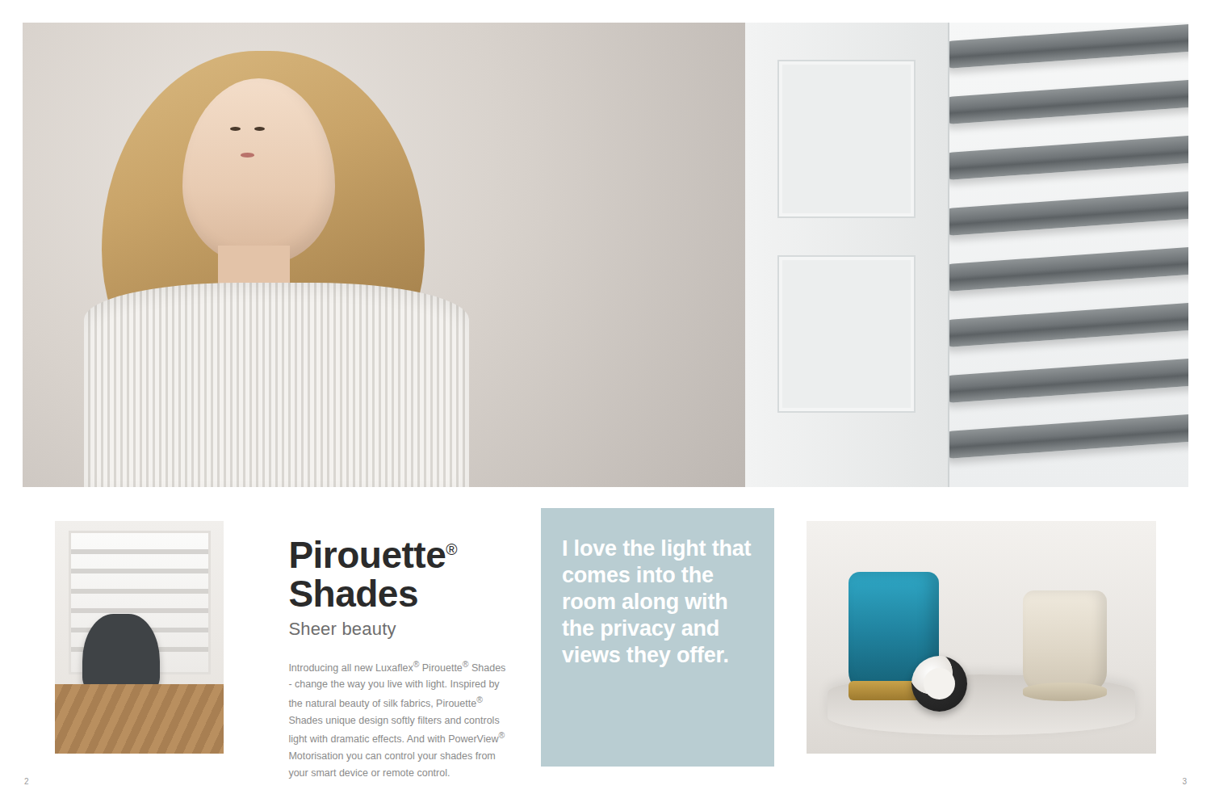Pirouette® Shades
Sheer beauty
Introducing all new Luxaflex® Pirouette® Shades - change the way you live with light. Inspired by the natural beauty of silk fabrics, Pirouette® Shades unique design softly filters and controls light with dramatic effects. And with PowerView® Motorisation you can control your shades from your smart device or remote control.
I love the light that comes into the room along with the privacy and views they offer.
2 3